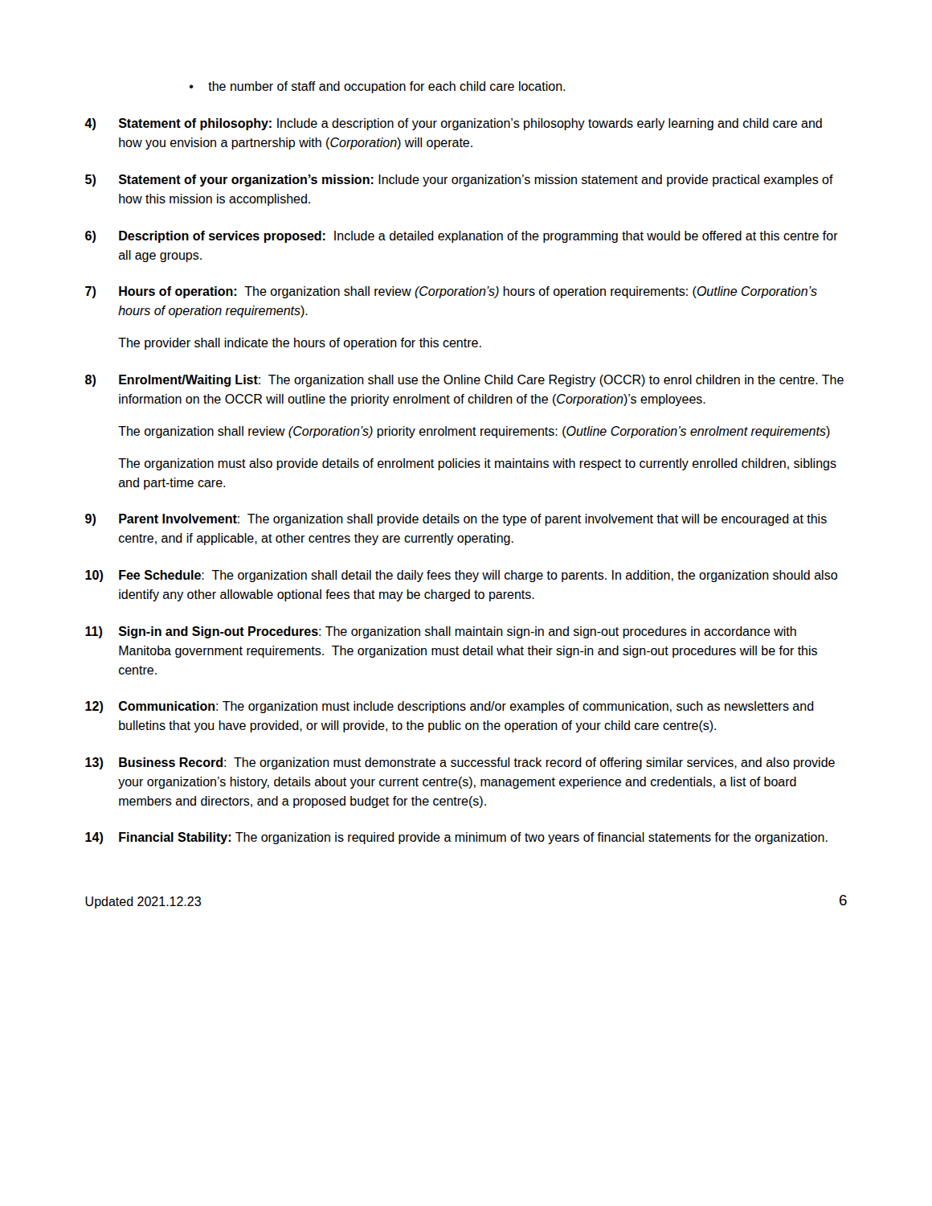the number of staff and occupation for each child care location.
4) Statement of philosophy: Include a description of your organization’s philosophy towards early learning and child care and how you envision a partnership with (Corporation) will operate.
5) Statement of your organization’s mission: Include your organization’s mission statement and provide practical examples of how this mission is accomplished.
6) Description of services proposed: Include a detailed explanation of the programming that would be offered at this centre for all age groups.
7) Hours of operation: The organization shall review (Corporation’s) hours of operation requirements: (Outline Corporation’s hours of operation requirements).
The provider shall indicate the hours of operation for this centre.
8) Enrolment/Waiting List: The organization shall use the Online Child Care Registry (OCCR) to enrol children in the centre. The information on the OCCR will outline the priority enrolment of children of the (Corporation)’s employees.
The organization shall review (Corporation’s) priority enrolment requirements: (Outline Corporation’s enrolment requirements)
The organization must also provide details of enrolment policies it maintains with respect to currently enrolled children, siblings and part-time care.
9) Parent Involvement: The organization shall provide details on the type of parent involvement that will be encouraged at this centre, and if applicable, at other centres they are currently operating.
10) Fee Schedule: The organization shall detail the daily fees they will charge to parents. In addition, the organization should also identify any other allowable optional fees that may be charged to parents.
11) Sign-in and Sign-out Procedures: The organization shall maintain sign-in and sign-out procedures in accordance with Manitoba government requirements. The organization must detail what their sign-in and sign-out procedures will be for this centre.
12) Communication: The organization must include descriptions and/or examples of communication, such as newsletters and bulletins that you have provided, or will provide, to the public on the operation of your child care centre(s).
13) Business Record: The organization must demonstrate a successful track record of offering similar services, and also provide your organization’s history, details about your current centre(s), management experience and credentials, a list of board members and directors, and a proposed budget for the centre(s).
14) Financial Stability: The organization is required provide a minimum of two years of financial statements for the organization.
Updated 2021.12.23 6